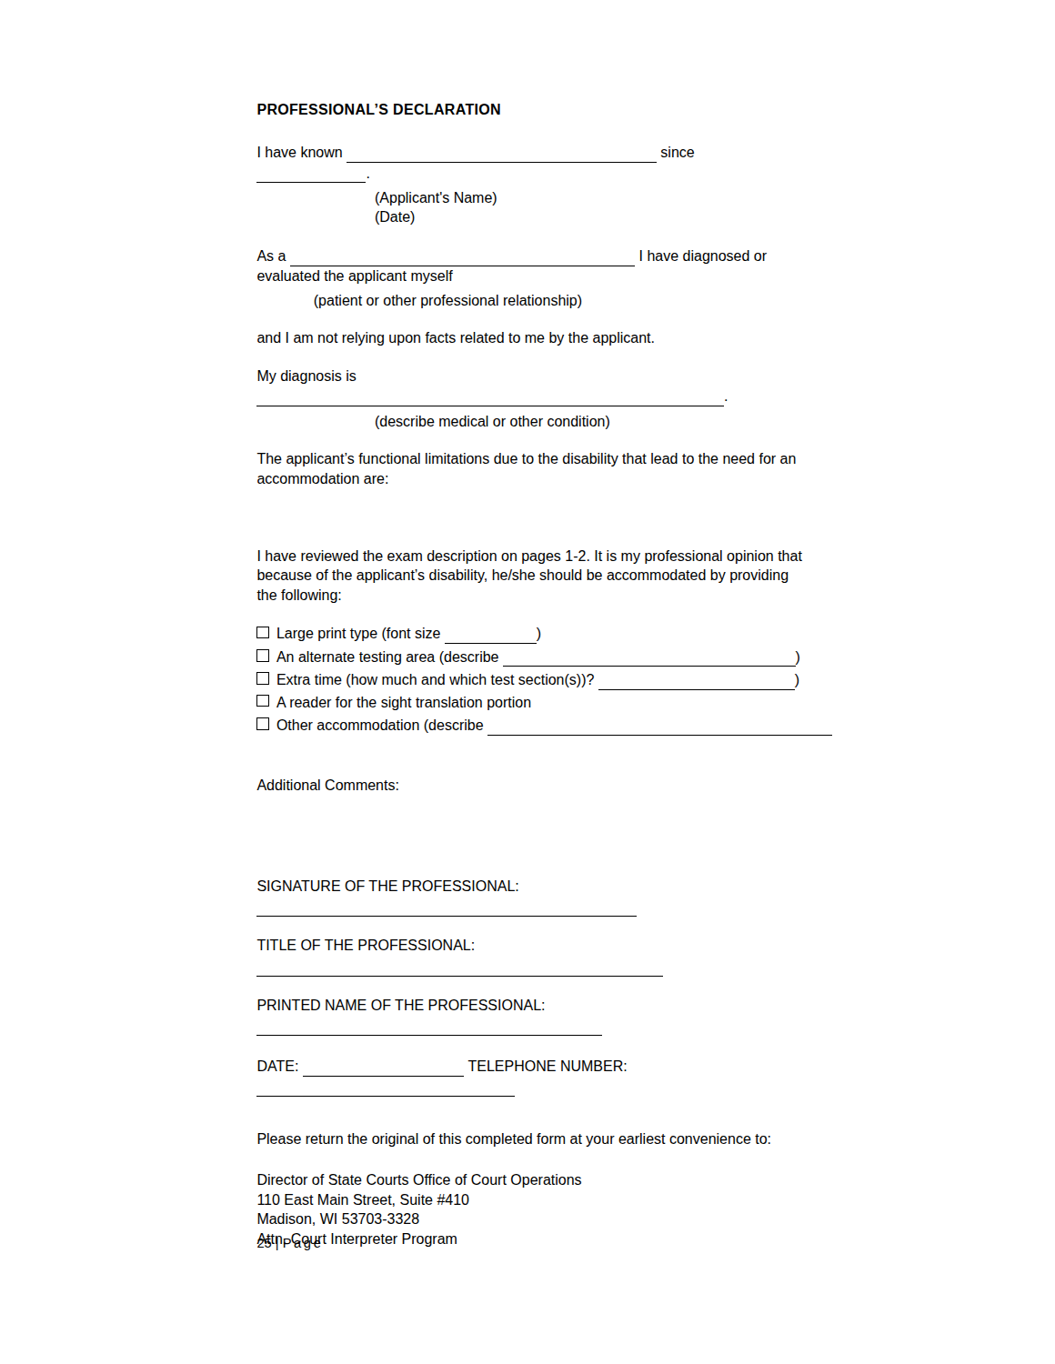PROFESSIONAL’S DECLARATION
I have known since .
(Applicant's Name) (Date)
As a I have diagnosed or evaluated the applicant myself
(patient or other professional relationship)
and I am not relying upon facts related to me by the applicant.
My diagnosis is .
(describe medical or other condition)
The applicant’s functional limitations due to the disability that lead to the need for an accommodation are:
I have reviewed the exam description on pages 1-2. It is my professional opinion that because of the applicant’s disability, he/she should be accommodated by providing the following:
Large print type (font size )
An alternate testing area (describe )
Extra time (how much and which test section(s))? )
A reader for the sight translation portion
Other accommodation (describe
Additional Comments:
SIGNATURE OF THE PROFESSIONAL:
TITLE OF THE PROFESSIONAL:
PRINTED NAME OF THE PROFESSIONAL:
DATE: TELEPHONE NUMBER:
Please return the original of this completed form at your earliest convenience to:
Director of State Courts Office of Court Operations
110 East Main Street, Suite #410
Madison, WI 53703-3328
Attn. Court Interpreter Program
25 | Page